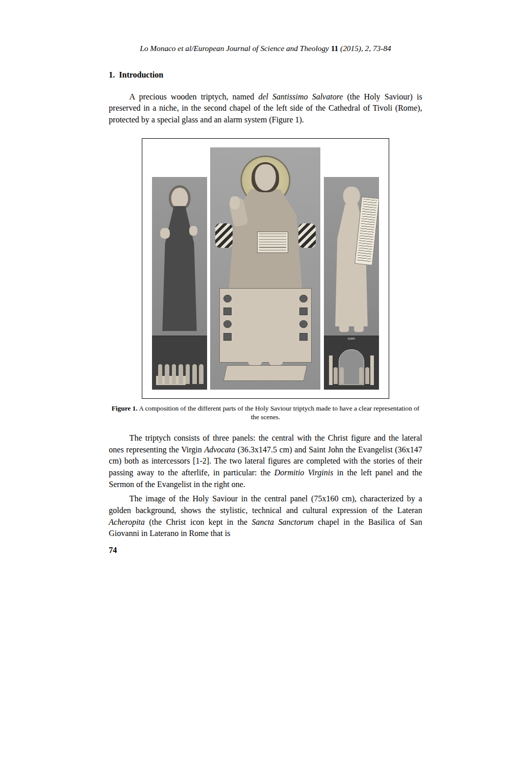Lo Monaco et al/European Journal of Science and Theology 11 (2015), 2, 73-84
1. Introduction
A precious wooden triptych, named del Santissimo Salvatore (the Holy Saviour) is preserved in a niche, in the second chapel of the left side of the Cathedral of Tivoli (Rome), protected by a special glass and an alarm system (Figure 1).
IOHS
Figure 1. A composition of the different parts of the Holy Saviour triptych made to have a clear representation of the scenes.
The triptych consists of three panels: the central with the Christ figure and the lateral ones representing the Virgin Advocata (36.3x147.5 cm) and Saint John the Evangelist (36x147 cm) both as intercessors [1-2]. The two lateral figures are completed with the stories of their passing away to the afterlife, in particular: the Dormitio Virginis in the left panel and the Sermon of the Evangelist in the right one.
The image of the Holy Saviour in the central panel (75x160 cm), characterized by a golden background, shows the stylistic, technical and cultural expression of the Lateran Acheropita (the Christ icon kept in the Sancta Sanctorum chapel in the Basilica of San Giovanni in Laterano in Rome that is
74